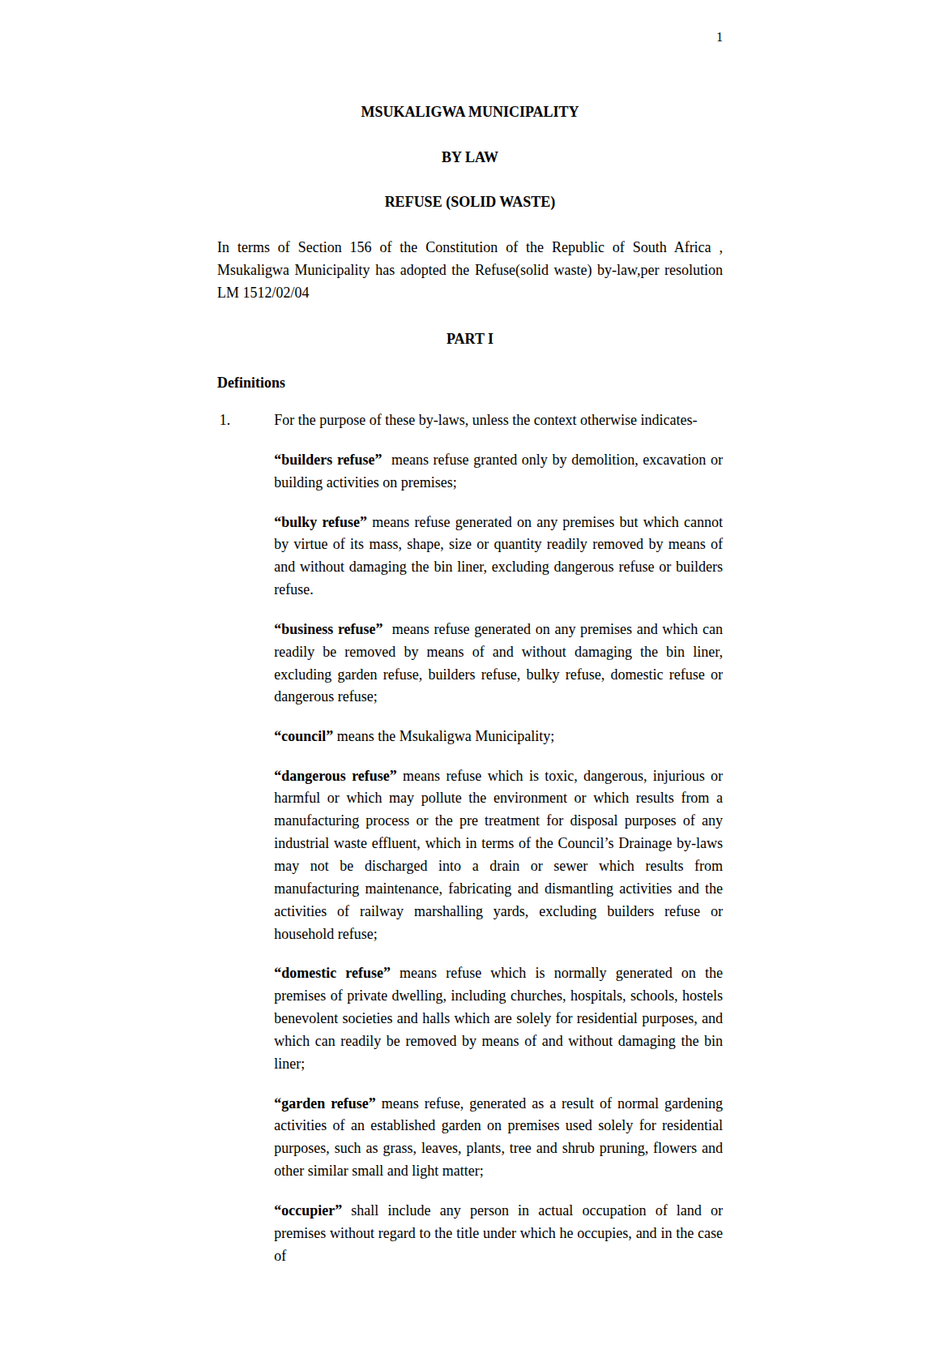1
MSUKALIGWA MUNICIPALITY
BY LAW
REFUSE (SOLID WASTE)
In terms of Section 156 of the Constitution of the Republic of South Africa , Msukaligwa Municipality has adopted the Refuse(solid waste) by-law,per resolution LM 1512/02/04
PART I
Definitions
1.
For the purpose of these by-laws, unless the context otherwise indicates-
“builders refuse” means refuse granted only by demolition, excavation or building activities on premises;
“bulky refuse” means refuse generated on any premises but which cannot by virtue of its mass, shape, size or quantity readily removed by means of and without damaging the bin liner, excluding dangerous refuse or builders refuse.
“business refuse” means refuse generated on any premises and which can readily be removed by means of and without damaging the bin liner, excluding garden refuse, builders refuse, bulky refuse, domestic refuse or dangerous refuse;
“council” means the Msukaligwa Municipality;
“dangerous refuse” means refuse which is toxic, dangerous, injurious or harmful or which may pollute the environment or which results from a manufacturing process or the pre treatment for disposal purposes of any industrial waste effluent, which in terms of the Council’s Drainage by-laws may not be discharged into a drain or sewer which results from manufacturing maintenance, fabricating and dismantling activities and the activities of railway marshalling yards, excluding builders refuse or household refuse;
“domestic refuse” means refuse which is normally generated on the premises of private dwelling, including churches, hospitals, schools, hostels benevolent societies and halls which are solely for residential purposes, and which can readily be removed by means of and without damaging the bin liner;
“garden refuse” means refuse, generated as a result of normal gardening activities of an established garden on premises used solely for residential purposes, such as grass, leaves, plants, tree and shrub pruning, flowers and other similar small and light matter;
“occupier” shall include any person in actual occupation of land or premises without regard to the title under which he occupies, and in the case of